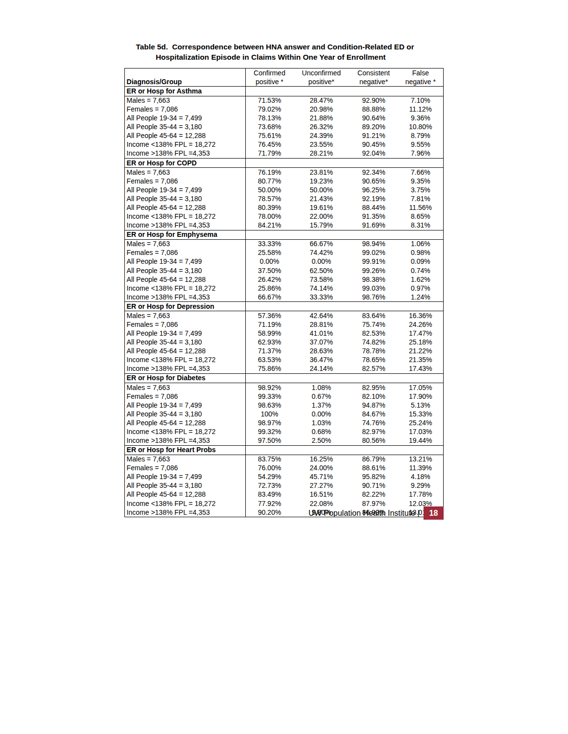Table 5d. Correspondence between HNA answer and Condition-Related ED or Hospitalization Episode in Claims Within One Year of Enrollment
| | Confirmed | Unconfirmed | Consistent | False |
| --- | --- | --- | --- | --- |
| Diagnosis/Group | positive * | positive* | negative* | negative * |
| ER or Hosp for Asthma | | | | |
| Males = 7,663 | 71.53% | 28.47% | 92.90% | 7.10% |
| Females = 7,086 | 79.02% | 20.98% | 88.88% | 11.12% |
| All People 19-34 = 7,499 | 78.13% | 21.88% | 90.64% | 9.36% |
| All People 35-44 = 3,180 | 73.68% | 26.32% | 89.20% | 10.80% |
| All People 45-64 = 12,288 | 75.61% | 24.39% | 91.21% | 8.79% |
| Income <138% FPL = 18,272 | 76.45% | 23.55% | 90.45% | 9.55% |
| Income >138% FPL =4,353 | 71.79% | 28.21% | 92.04% | 7.96% |
| ER or Hosp for COPD | | | | |
| Males = 7,663 | 76.19% | 23.81% | 92.34% | 7.66% |
| Females = 7,086 | 80.77% | 19.23% | 90.65% | 9.35% |
| All People 19-34 = 7,499 | 50.00% | 50.00% | 96.25% | 3.75% |
| All People 35-44 = 3,180 | 78.57% | 21.43% | 92.19% | 7.81% |
| All People 45-64 = 12,288 | 80.39% | 19.61% | 88.44% | 11.56% |
| Income <138% FPL = 18,272 | 78.00% | 22.00% | 91.35% | 8.65% |
| Income >138% FPL =4,353 | 84.21% | 15.79% | 91.69% | 8.31% |
| ER or Hosp for Emphysema | | | | |
| Males = 7,663 | 33.33% | 66.67% | 98.94% | 1.06% |
| Females = 7,086 | 25.58% | 74.42% | 99.02% | 0.98% |
| All People 19-34 = 7,499 | 0.00% | 0.00% | 99.91% | 0.09% |
| All People 35-44 = 3,180 | 37.50% | 62.50% | 99.26% | 0.74% |
| All People 45-64 = 12,288 | 26.42% | 73.58% | 98.38% | 1.62% |
| Income <138% FPL = 18,272 | 25.86% | 74.14% | 99.03% | 0.97% |
| Income >138% FPL =4,353 | 66.67% | 33.33% | 98.76% | 1.24% |
| ER or Hosp for Depression | | | | |
| Males = 7,663 | 57.36% | 42.64% | 83.64% | 16.36% |
| Females = 7,086 | 71.19% | 28.81% | 75.74% | 24.26% |
| All People 19-34 = 7,499 | 58.99% | 41.01% | 82.53% | 17.47% |
| All People 35-44 = 3,180 | 62.93% | 37.07% | 74.82% | 25.18% |
| All People 45-64 = 12,288 | 71.37% | 28.63% | 78.78% | 21.22% |
| Income <138% FPL = 18,272 | 63.53% | 36.47% | 78.65% | 21.35% |
| Income >138% FPL =4,353 | 75.86% | 24.14% | 82.57% | 17.43% |
| ER or Hosp for Diabetes | | | | |
| Males = 7,663 | 98.92% | 1.08% | 82.95% | 17.05% |
| Females = 7,086 | 99.33% | 0.67% | 82.10% | 17.90% |
| All People 19-34 = 7,499 | 98.63% | 1.37% | 94.87% | 5.13% |
| All People 35-44 = 3,180 | 100% | 0.00% | 84.67% | 15.33% |
| All People 45-64 = 12,288 | 98.97% | 1.03% | 74.76% | 25.24% |
| Income <138% FPL = 18,272 | 99.32% | 0.68% | 82.97% | 17.03% |
| Income >138% FPL =4,353 | 97.50% | 2.50% | 80.56% | 19.44% |
| ER or Hosp for Heart Probs | | | | |
| Males = 7,663 | 83.75% | 16.25% | 86.79% | 13.21% |
| Females = 7,086 | 76.00% | 24.00% | 88.61% | 11.39% |
| All People 19-34 = 7,499 | 54.29% | 45.71% | 95.82% | 4.18% |
| All People 35-44 = 3,180 | 72.73% | 27.27% | 90.71% | 9.29% |
| All People 45-64 = 12,288 | 83.49% | 16.51% | 82.22% | 17.78% |
| Income <138% FPL = 18,272 | 77.92% | 22.08% | 87.97% | 12.03% |
| Income >138% FPL =4,353 | 90.20% | 9.80% | 86.99% | 13.01% |
UW Population Health Institute |
18